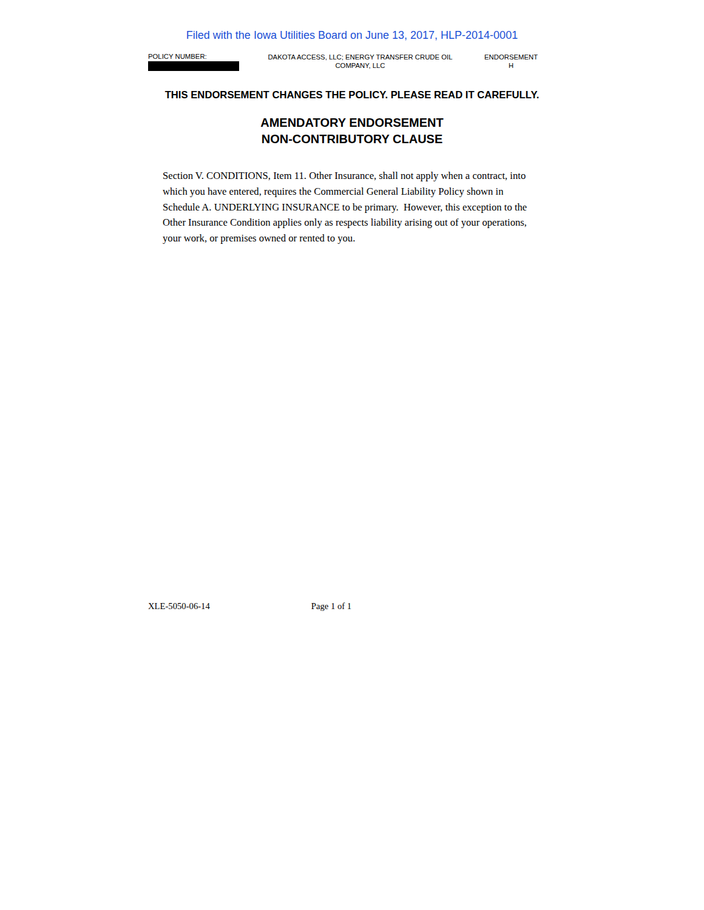Filed with the Iowa Utilities Board on June 13, 2017, HLP-2014-0001
POLICY NUMBER:
DAKOTA ACCESS, LLC; ENERGY TRANSFER CRUDE OIL COMPANY, LLC
ENDORSEMENT
H
THIS ENDORSEMENT CHANGES THE POLICY. PLEASE READ IT CAREFULLY.
AMENDATORY ENDORSEMENT
NON-CONTRIBUTORY CLAUSE
Section V. CONDITIONS, Item 11. Other Insurance, shall not apply when a contract, into which you have entered, requires the Commercial General Liability Policy shown in Schedule A. UNDERLYING INSURANCE to be primary. However, this exception to the Other Insurance Condition applies only as respects liability arising out of your operations, your work, or premises owned or rented to you.
XLE-5050-06-14
Page 1 of 1